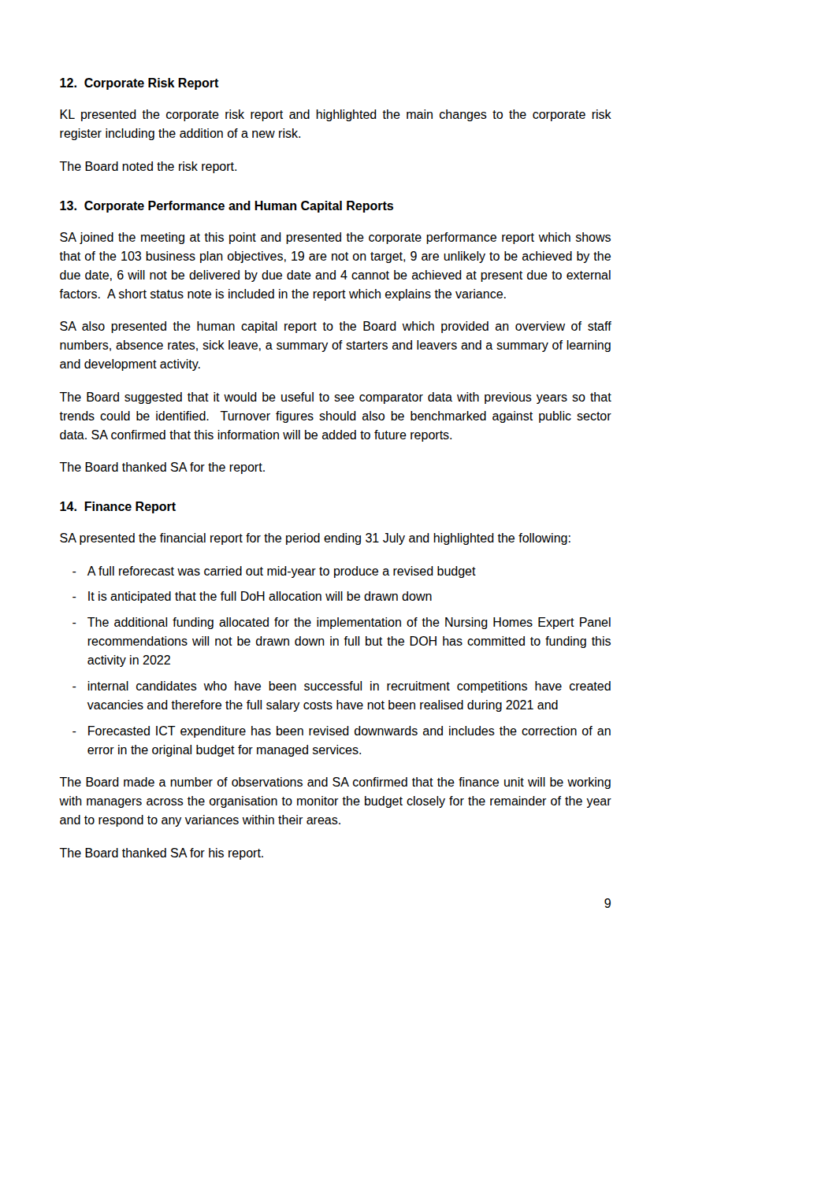12. Corporate Risk Report
KL presented the corporate risk report and highlighted the main changes to the corporate risk register including the addition of a new risk.
The Board noted the risk report.
13. Corporate Performance and Human Capital Reports
SA joined the meeting at this point and presented the corporate performance report which shows that of the 103 business plan objectives, 19 are not on target, 9 are unlikely to be achieved by the due date, 6 will not be delivered by due date and 4 cannot be achieved at present due to external factors. A short status note is included in the report which explains the variance.
SA also presented the human capital report to the Board which provided an overview of staff numbers, absence rates, sick leave, a summary of starters and leavers and a summary of learning and development activity.
The Board suggested that it would be useful to see comparator data with previous years so that trends could be identified. Turnover figures should also be benchmarked against public sector data. SA confirmed that this information will be added to future reports.
The Board thanked SA for the report.
14. Finance Report
SA presented the financial report for the period ending 31 July and highlighted the following:
A full reforecast was carried out mid-year to produce a revised budget
It is anticipated that the full DoH allocation will be drawn down
The additional funding allocated for the implementation of the Nursing Homes Expert Panel recommendations will not be drawn down in full but the DOH has committed to funding this activity in 2022
internal candidates who have been successful in recruitment competitions have created vacancies and therefore the full salary costs have not been realised during 2021 and
Forecasted ICT expenditure has been revised downwards and includes the correction of an error in the original budget for managed services.
The Board made a number of observations and SA confirmed that the finance unit will be working with managers across the organisation to monitor the budget closely for the remainder of the year and to respond to any variances within their areas.
The Board thanked SA for his report.
9